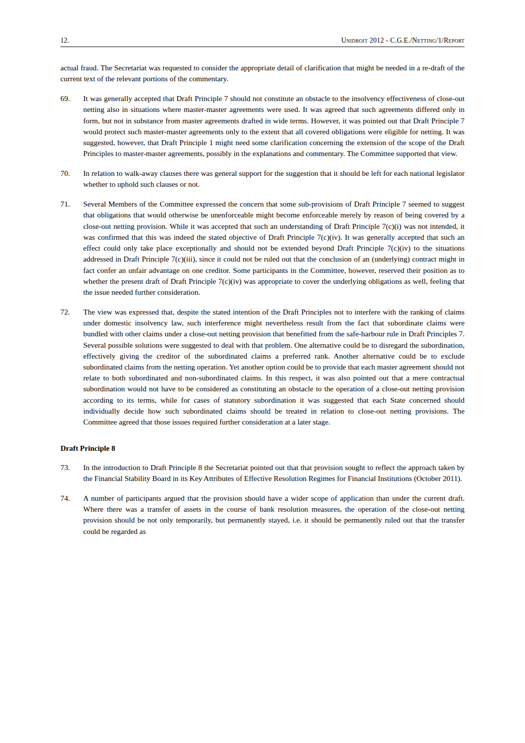12. Unidroit 2012 - C.G.E./Netting/1/Report
actual fraud. The Secretariat was requested to consider the appropriate detail of clarification that might be needed in a re-draft of the current text of the relevant portions of the commentary.
69. It was generally accepted that Draft Principle 7 should not constitute an obstacle to the insolvency effectiveness of close-out netting also in situations where master-master agreements were used. It was agreed that such agreements differed only in form, but not in substance from master agreements drafted in wide terms. However, it was pointed out that Draft Principle 7 would protect such master-master agreements only to the extent that all covered obligations were eligible for netting. It was suggested, however, that Draft Principle 1 might need some clarification concerning the extension of the scope of the Draft Principles to master-master agreements, possibly in the explanations and commentary. The Committee supported that view.
70. In relation to walk-away clauses there was general support for the suggestion that it should be left for each national legislator whether to uphold such clauses or not.
71. Several Members of the Committee expressed the concern that some sub-provisions of Draft Principle 7 seemed to suggest that obligations that would otherwise be unenforceable might become enforceable merely by reason of being covered by a close-out netting provision. While it was accepted that such an understanding of Draft Principle 7(c)(i) was not intended, it was confirmed that this was indeed the stated objective of Draft Principle 7(c)(iv). It was generally accepted that such an effect could only take place exceptionally and should not be extended beyond Draft Principle 7(c)(iv) to the situations addressed in Draft Principle 7(c)(iii), since it could not be ruled out that the conclusion of an (underlying) contract might in fact confer an unfair advantage on one creditor. Some participants in the Committee, however, reserved their position as to whether the present draft of Draft Principle 7(c)(iv) was appropriate to cover the underlying obligations as well, feeling that the issue needed further consideration.
72. The view was expressed that, despite the stated intention of the Draft Principles not to interfere with the ranking of claims under domestic insolvency law, such interference might nevertheless result from the fact that subordinate claims were bundled with other claims under a close-out netting provision that benefitted from the safe-harbour rule in Draft Principles 7. Several possible solutions were suggested to deal with that problem. One alternative could be to disregard the subordination, effectively giving the creditor of the subordinated claims a preferred rank. Another alternative could be to exclude subordinated claims from the netting operation. Yet another option could be to provide that each master agreement should not relate to both subordinated and non-subordinated claims. In this respect, it was also pointed out that a mere contractual subordination would not have to be considered as constituting an obstacle to the operation of a close-out netting provision according to its terms, while for cases of statutory subordination it was suggested that each State concerned should individually decide how such subordinated claims should be treated in relation to close-out netting provisions. The Committee agreed that those issues required further consideration at a later stage.
Draft Principle 8
73. In the introduction to Draft Principle 8 the Secretariat pointed out that that provision sought to reflect the approach taken by the Financial Stability Board in its Key Attributes of Effective Resolution Regimes for Financial Institutions (October 2011).
74. A number of participants argued that the provision should have a wider scope of application than under the current draft. Where there was a transfer of assets in the course of bank resolution measures, the operation of the close-out netting provision should be not only temporarily, but permanently stayed, i.e. it should be permanently ruled out that the transfer could be regarded as